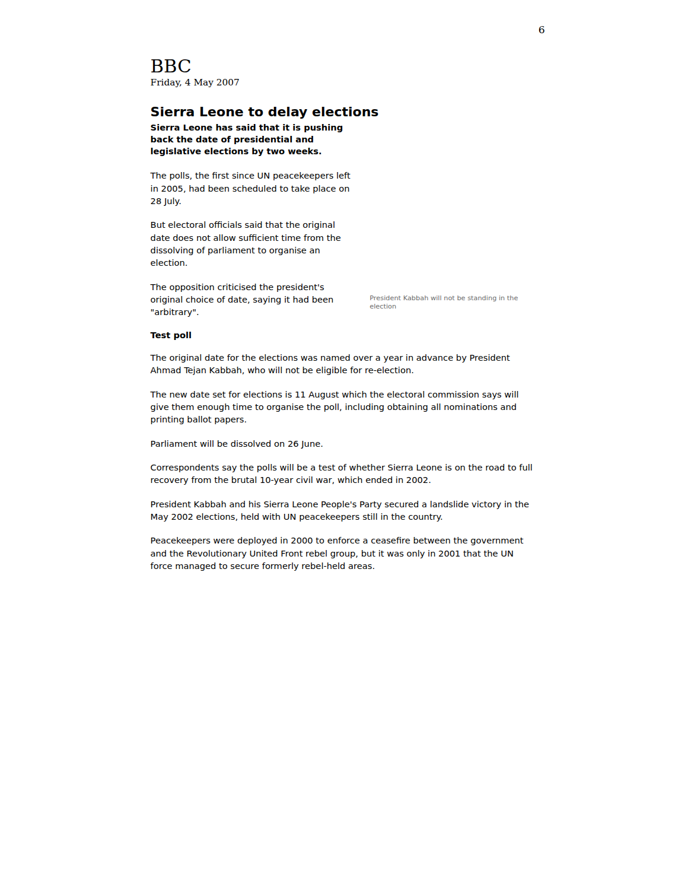6
BBC
Friday, 4 May 2007
Sierra Leone to delay elections
President Kabbah will not be standing in the election
Sierra Leone has said that it is pushing back the date of presidential and legislative elections by two weeks.
The polls, the first since UN peacekeepers left in 2005, had been scheduled to take place on 28 July.
But electoral officials said that the original date does not allow sufficient time from the dissolving of parliament to organise an election.
The opposition criticised the president's original choice of date, saying it had been "arbitrary".
Test poll
The original date for the elections was named over a year in advance by President Ahmad Tejan Kabbah, who will not be eligible for re-election.
The new date set for elections is 11 August which the electoral commission says will give them enough time to organise the poll, including obtaining all nominations and printing ballot papers.
Parliament will be dissolved on 26 June.
Correspondents say the polls will be a test of whether Sierra Leone is on the road to full recovery from the brutal 10-year civil war, which ended in 2002.
President Kabbah and his Sierra Leone People's Party secured a landslide victory in the May 2002 elections, held with UN peacekeepers still in the country.
Peacekeepers were deployed in 2000 to enforce a ceasefire between the government and the Revolutionary United Front rebel group, but it was only in 2001 that the UN force managed to secure formerly rebel-held areas.